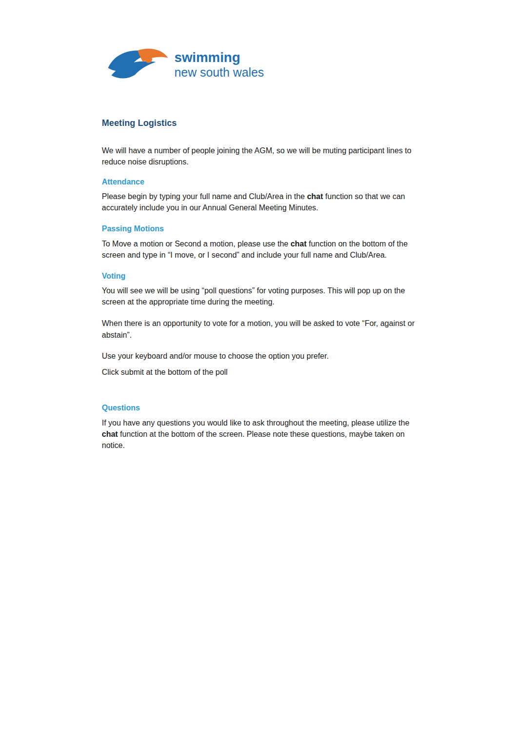swimming new south wales
Meeting Logistics
We will have a number of people joining the AGM, so we will be muting participant lines to reduce noise disruptions.
Attendance
Please begin by typing your full name and Club/Area in the chat function so that we can accurately include you in our Annual General Meeting Minutes.
Passing Motions
To Move a motion or Second a motion, please use the chat function on the bottom of the screen and type in “I move, or I second” and include your full name and Club/Area.
Voting
You will see we will be using “poll questions” for voting purposes. This will pop up on the screen at the appropriate time during the meeting.
When there is an opportunity to vote for a motion, you will be asked to vote “For, against or abstain”.
Use your keyboard and/or mouse to choose the option you prefer.
Click submit at the bottom of the poll
Questions
If you have any questions you would like to ask throughout the meeting, please utilize the chat function at the bottom of the screen. Please note these questions, maybe taken on notice.